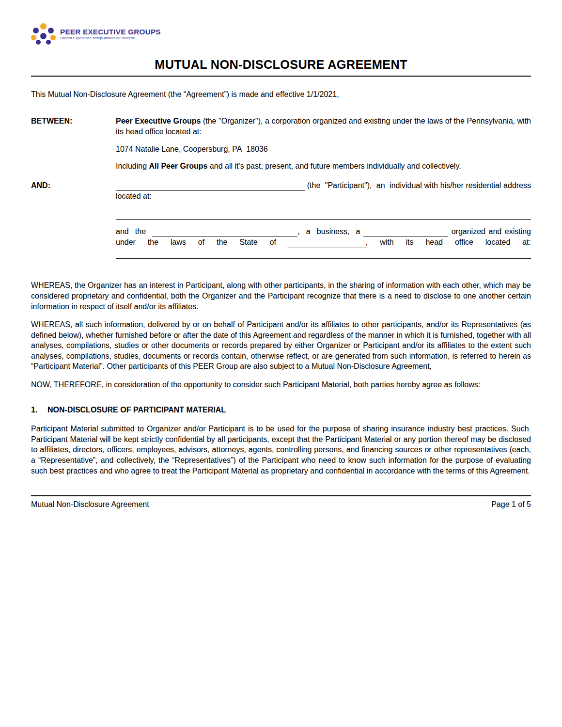PEER EXECUTIVE GROUPS
Shared Experience brings Individual Success
MUTUAL NON-DISCLOSURE AGREEMENT
This Mutual Non-Disclosure Agreement (the “Agreement”) is made and effective 1/1/2021,
| BETWEEN: | Peer Executive Groups (the "Organizer"), a corporation organized and existing under the laws of the Pennsylvania, with its head office located at: 1074 Natalie Lane, Coopersburg, PA 18036 Including All Peer Groups and all it’s past, present, and future members individually and collectively. |
| AND: | (the "Participant"), an individual with his/her residential address located at: and the , a business, a organized and existing under the laws of the State of , with its head office located at: |
WHEREAS, the Organizer has an interest in Participant, along with other participants, in the sharing of information with each other, which may be considered proprietary and confidential, both the Organizer and the Participant recognize that there is a need to disclose to one another certain information in respect of itself and/or its affiliates.
WHEREAS, all such information, delivered by or on behalf of Participant and/or its affiliates to other participants, and/or its Representatives (as defined below), whether furnished before or after the date of this Agreement and regardless of the manner in which it is furnished, together with all analyses, compilations, studies or other documents or records prepared by either Organizer or Participant and/or its affiliates to the extent such analyses, compilations, studies, documents or records contain, otherwise reflect, or are generated from such information, is referred to herein as “Participant Material”. Other participants of this PEER Group are also subject to a Mutual Non-Disclosure Agreement,
NOW, THEREFORE, in consideration of the opportunity to consider such Participant Material, both parties hereby agree as follows:
1. NON-DISCLOSURE OF PARTICIPANT MATERIAL
Participant Material submitted to Organizer and/or Participant is to be used for the purpose of sharing insurance industry best practices. Such Participant Material will be kept strictly confidential by all participants, except that the Participant Material or any portion thereof may be disclosed to affiliates, directors, officers, employees, advisors, attorneys, agents, controlling persons, and financing sources or other representatives (each, a “Representative”, and collectively, the “Representatives”) of the Participant who need to know such information for the purpose of evaluating such best practices and who agree to treat the Participant Material as proprietary and confidential in accordance with the terms of this Agreement.
Mutual Non-Disclosure Agreement Page 1 of 5